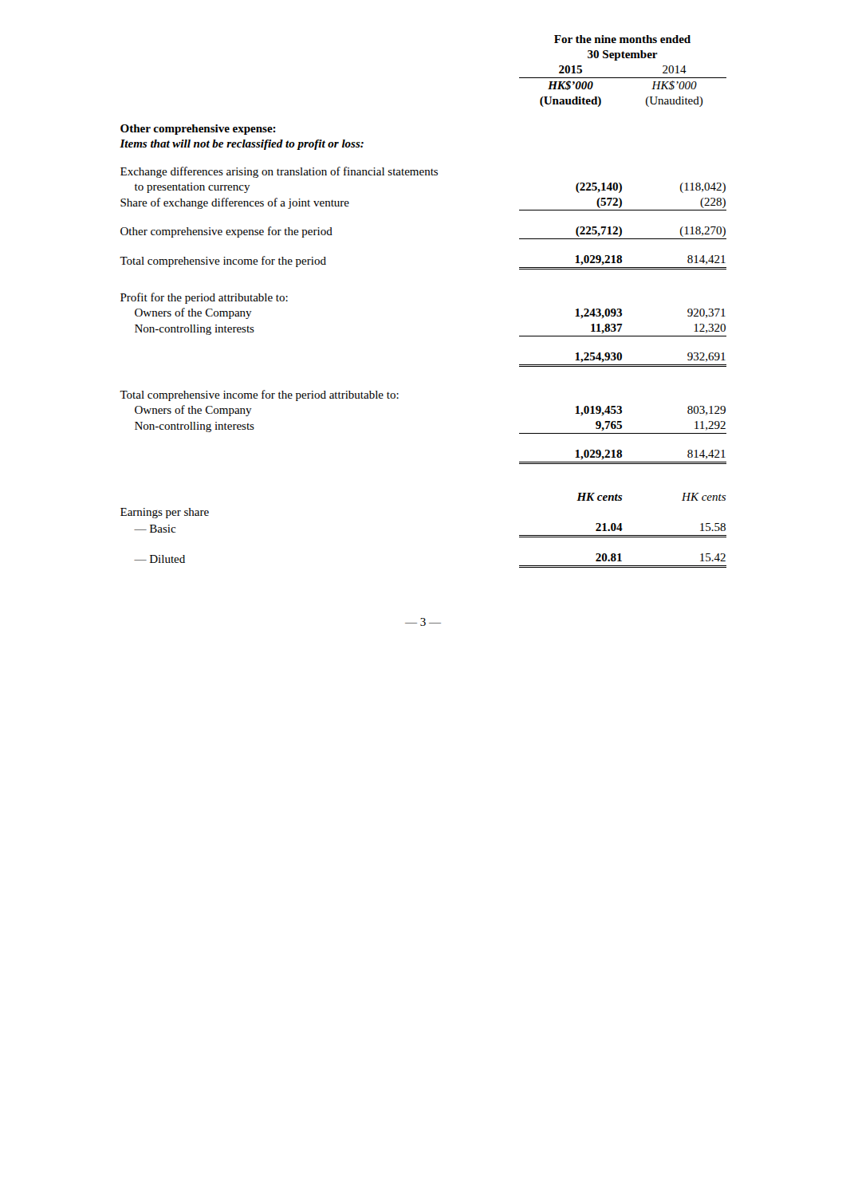| | For the nine months ended |
| | 30 September |
| | 2015 | 2014 |
| | HK$’000 | HK$’000 |
| | (Unaudited) | (Unaudited) |
| Other comprehensive expense: | | |
| Items that will not be reclassified to profit or loss: | | |
| Exchange differences arising on translation of financial statements | | |
| to presentation currency | (225,140) | (118,042) |
| Share of exchange differences of a joint venture | (572) | (228) |
| Other comprehensive expense for the period | (225,712) | (118,270) |
| Total comprehensive income for the period | 1,029,218 | 814,421 |
| Profit for the period attributable to: | | |
| Owners of the Company | 1,243,093 | 920,371 |
| Non-controlling interests | 11,837 | 12,320 |
| | 1,254,930 | 932,691 |
| Total comprehensive income for the period attributable to: | | |
| Owners of the Company | 1,019,453 | 803,129 |
| Non-controlling interests | 9,765 | 11,292 |
| | 1,029,218 | 814,421 |
| | HK cents | HK cents |
| Earnings per share | | |
| — Basic | 21.04 | 15.58 |
| — Diluted | 20.81 | 15.42 |
— 3 —